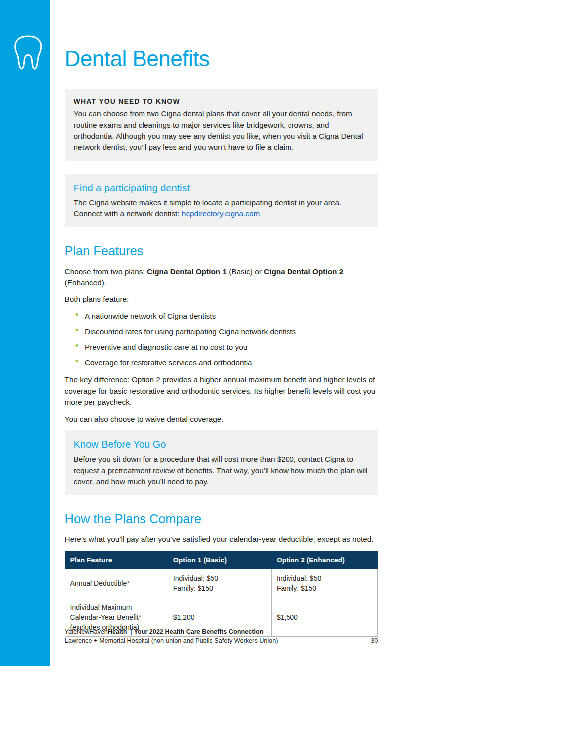Dental Benefits
WHAT YOU NEED TO KNOW
You can choose from two Cigna dental plans that cover all your dental needs, from routine exams and cleanings to major services like bridgework, crowns, and orthodontia. Although you may see any dentist you like, when you visit a Cigna Dental network dentist, you’ll pay less and you won’t have to file a claim.
Find a participating dentist
The Cigna website makes it simple to locate a participating dentist in your area.
Connect with a network dentist: hcpdirectory.cigna.com
Plan Features
Choose from two plans: Cigna Dental Option 1 (Basic) or Cigna Dental Option 2 (Enhanced).
Both plans feature:
A nationwide network of Cigna dentists
Discounted rates for using participating Cigna network dentists
Preventive and diagnostic care at no cost to you
Coverage for restorative services and orthodontia
The key difference: Option 2 provides a higher annual maximum benefit and higher levels of coverage for basic restorative and orthodontic services. Its higher benefit levels will cost you more per paycheck.
You can also choose to waive dental coverage.
Know Before You Go
Before you sit down for a procedure that will cost more than $200, contact Cigna to request a pretreatment review of benefits. That way, you’ll know how much the plan will cover, and how much you’ll need to pay.
How the Plans Compare
Here’s what you’ll pay after you’ve satisfied your calendar-year deductible, except as noted.
| Plan Feature | Option 1 (Basic) | Option 2 (Enhanced) |
| --- | --- | --- |
| Annual Deductible* | Individual: $50 Family: $150 | Individual: $50 Family: $150 |
| Individual Maximum Calendar-Year Benefit* (excludes orthodontia) | $1,200 | $1,500 |
YaleNewHavenHealth | Your 2022 Health Care Benefits Connection
Lawrence + Memorial Hospital (non-union and Public Safety Workers Union) 30